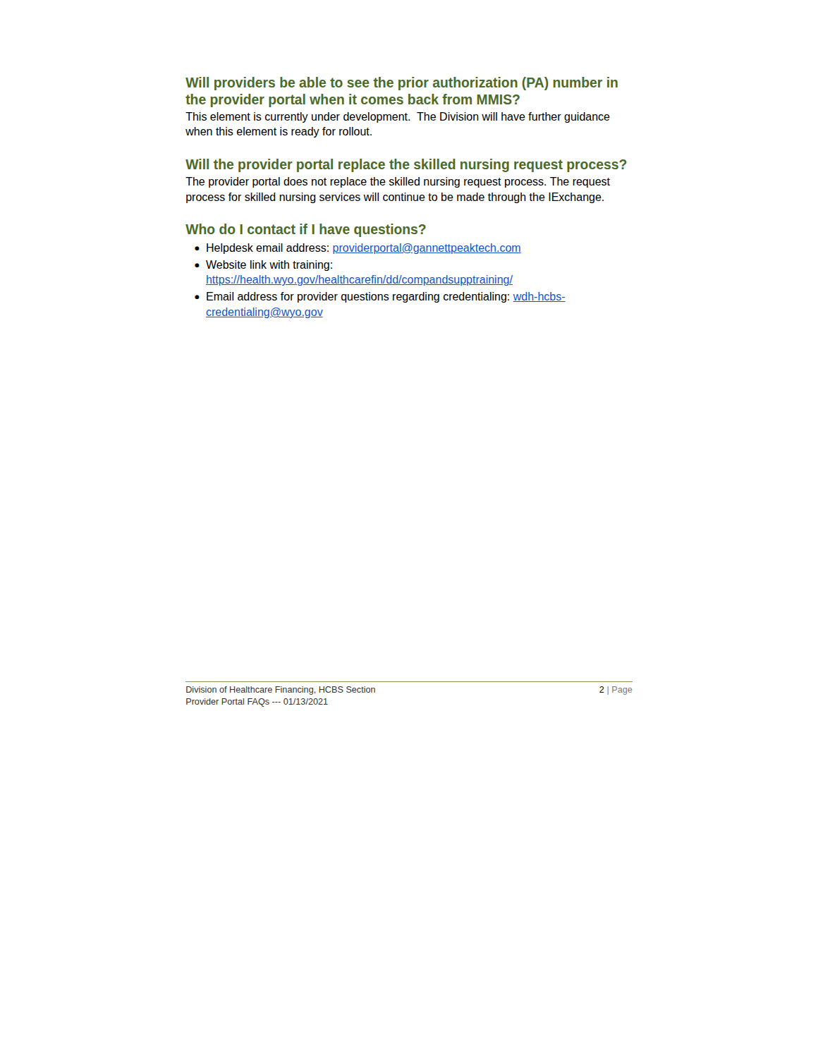Will providers be able to see the prior authorization (PA) number in the provider portal when it comes back from MMIS?
This element is currently under development. The Division will have further guidance when this element is ready for rollout.
Will the provider portal replace the skilled nursing request process?
The provider portal does not replace the skilled nursing request process. The request process for skilled nursing services will continue to be made through the IExchange.
Who do I contact if I have questions?
Helpdesk email address: providerportal@gannettpeaktech.com
Website link with training: https://health.wyo.gov/healthcarefin/dd/compandsupptraining/
Email address for provider questions regarding credentialing: wdh-hcbs-credentialing@wyo.gov
Division of Healthcare Financing, HCBS Section
Provider Portal FAQs --- 01/13/2021
2 | Page